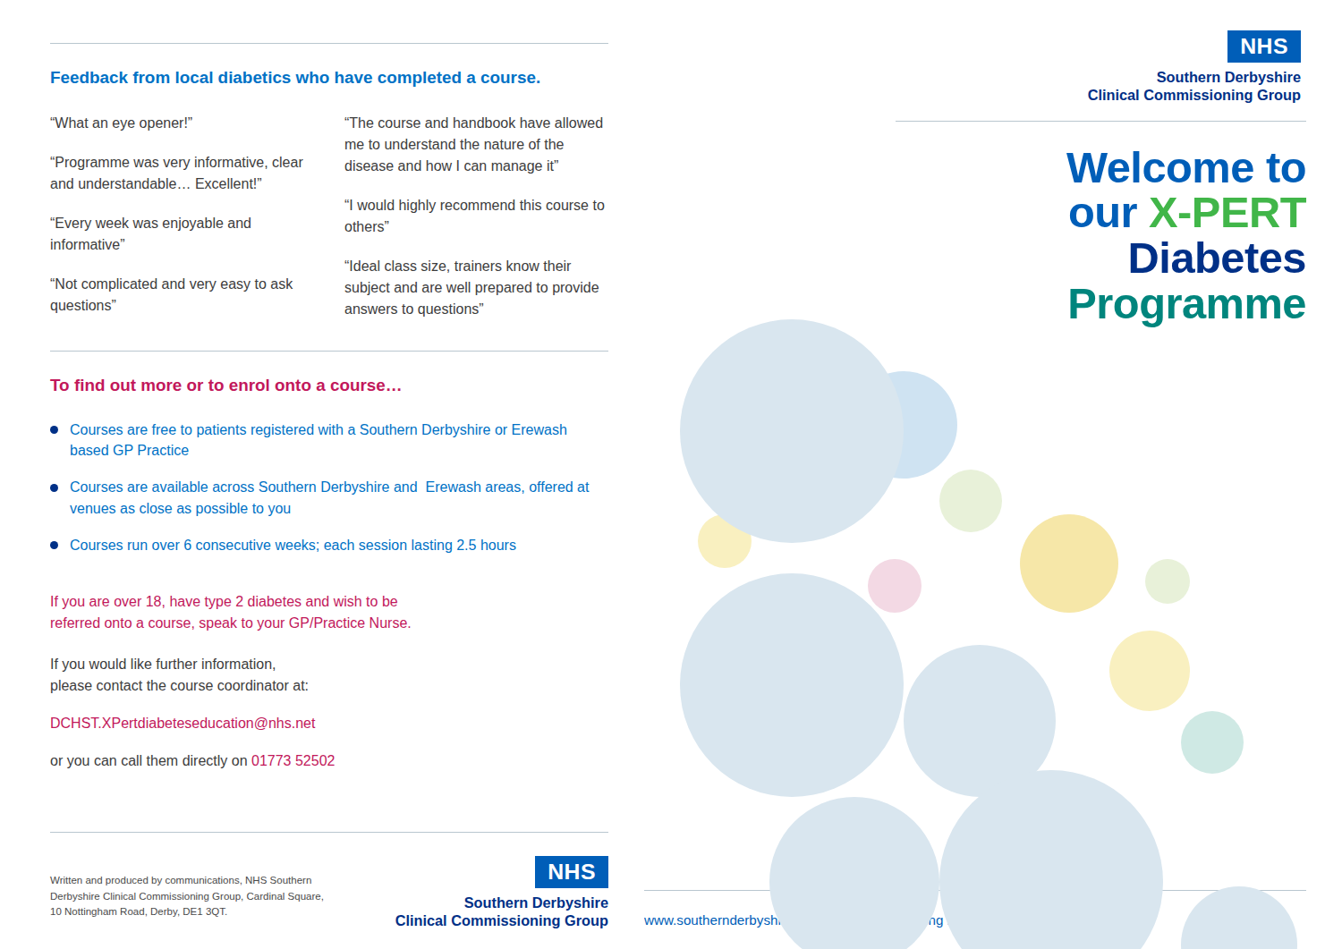Feedback from local diabetics who have completed a course.
“What an eye opener!”
“Programme was very informative, clear and understandable… Excellent!”
“Every week was enjoyable and informative”
“Not complicated and very easy to ask questions”
“The course and handbook have allowed me to understand the nature of the disease and how I can manage it”
“I would highly recommend this course to others”
“Ideal class size, trainers know their subject and are well prepared to provide answers to questions”
To find out more or to enrol onto a course…
Courses are free to patients registered with a Southern Derbyshire or Erewash based GP Practice
Courses are available across Southern Derbyshire and Erewash areas, offered at venues as close as possible to you
Courses run over 6 consecutive weeks; each session lasting 2.5 hours
If you are over 18, have type 2 diabetes and wish to be
referred onto a course, speak to your GP/Practice Nurse.
If you would like further information,
please contact the course coordinator at:
DCHST.XPertdiabeteseducation@nhs.net
or you can call them directly on 01773 52502
Written and produced by communications, NHS Southern
Derbyshire Clinical Commissioning Group, Cardinal Square,
10 Nottingham Road, Derby, DE1 3QT.
NHS
Southern Derbyshire
Clinical Commissioning Group
NHS
Southern Derbyshire
Clinical Commissioning Group
Welcome to our X-PERT Diabetes Programme
www.southernderbyshireccg.nhs.uk Working in the heart of your community